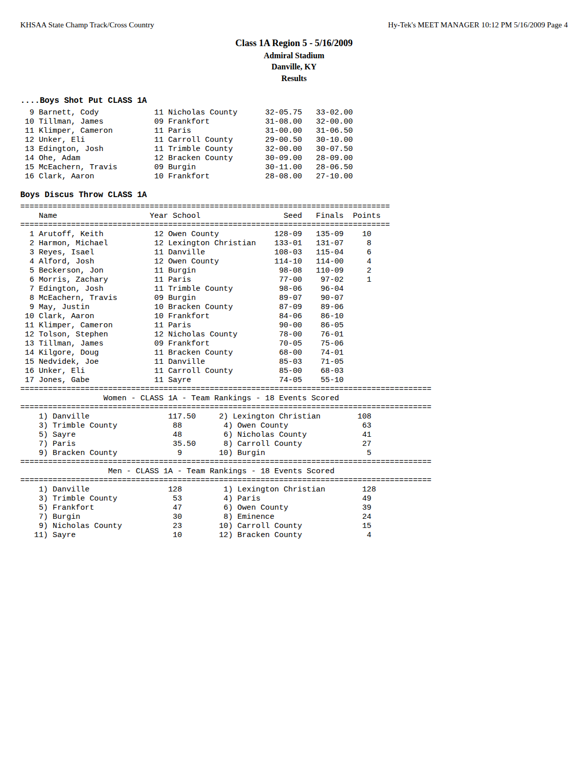KHSAA State Champ Track/Cross Country Hy-Tek's MEET MANAGER 10:12 PM 5/16/2009 Page 4
Class 1A Region 5 - 5/16/2009
Admiral Stadium
Danville, KY
Results
....Boys Shot Put CLASS 1A
  9 Barnett, Cody            11 Nicholas County      32-05.75   33-02.00
 10 Tillman, James           09 Frankfort            31-08.00   32-00.00
 11 Klimper, Cameron         11 Paris                31-00.00   31-06.50
 12 Unker, Eli               11 Carroll County       29-00.50   30-10.00
 13 Edington, Josh           11 Trimble County       32-00.00   30-07.50
 14 Ohe, Adam                12 Bracken County       30-09.00   28-09.00
 15 McEachern, Travis        09 Burgin               30-11.00   28-06.50
 16 Clark, Aaron             10 Frankfort            28-08.00   27-10.00
Boys Discus Throw CLASS 1A
================================================================================
    Name                    Year School                  Seed   Finals  Points
================================================================================
  1 Arutoff, Keith           12 Owen County            128-09   135-09    10
  2 Harmon, Michael          12 Lexington Christian    133-01   131-07     8
  3 Reyes, Isael             11 Danville               108-03   115-04     6
  4 Alford, Josh             12 Owen County            114-10   114-00     4
  5 Beckerson, Jon           11 Burgin                  98-08   110-09     2
  6 Morris, Zachary          11 Paris                   77-00    97-02     1
  7 Edington, Josh           11 Trimble County          98-06    96-04
  8 McEachern, Travis        09 Burgin                  89-07    90-07
  9 May, Justin              10 Bracken County          87-09    89-06
 10 Clark, Aaron             10 Frankfort               84-06    86-10
 11 Klimper, Cameron         11 Paris                   90-00    86-05
 12 Tolson, Stephen          12 Nicholas County         78-00    76-01
 13 Tillman, James           09 Frankfort               70-05    75-06
 14 Kilgore, Doug            11 Bracken County          68-00    74-01
 15 Nedvidek, Joe            11 Danville                85-03    71-05
 16 Unker, Eli               11 Carroll County          85-00    68-03
 17 Jones, Gabe              11 Sayre                   74-05    55-10
=========================================================================================
                  Women - CLASS 1A - Team Rankings - 18 Events Scored
=========================================================================================
    1) Danville                 117.50     2) Lexington Christian        108
    3) Trimble County            88         4) Owen County                63
    5) Sayre                     48         6) Nicholas County            41
    7) Paris                     35.50      8) Carroll County             27
    9) Bracken County             9        10) Burgin                      5
=========================================================================================
                   Men - CLASS 1A - Team Rankings - 18 Events Scored
=========================================================================================
    1) Danville                 128         1) Lexington Christian        128
    3) Trimble County            53         4) Paris                      49
    5) Frankfort                 47         6) Owen County                39
    7) Burgin                    30         8) Eminence                   24
    9) Nicholas County           23        10) Carroll County             15
   11) Sayre                     10        12) Bracken County              4